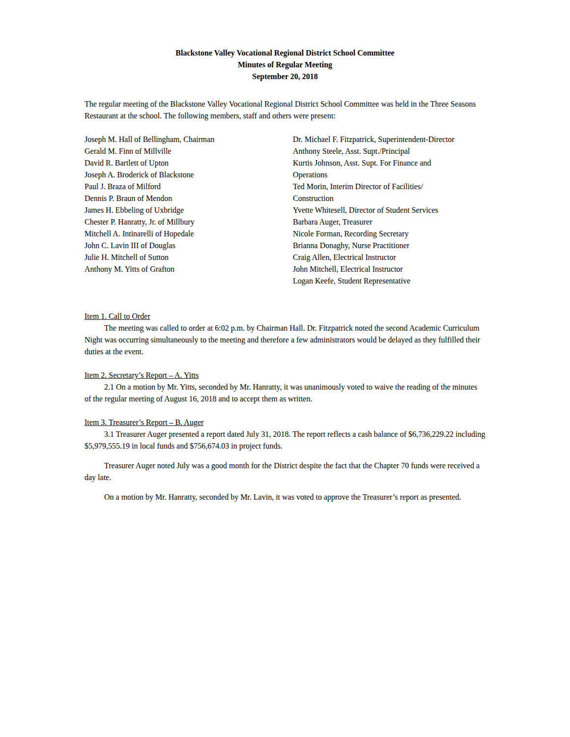Blackstone Valley Vocational Regional District School Committee
Minutes of Regular Meeting
September 20, 2018
The regular meeting of the Blackstone Valley Vocational Regional District School Committee was held in the Three Seasons Restaurant at the school. The following members, staff and others were present:
Joseph M. Hall of Bellingham, Chairman
Gerald M. Finn of Millville
David R. Bartlett of Upton
Joseph A. Broderick of Blackstone
Paul J. Braza of Milford
Dennis P. Braun of Mendon
James H. Ebbeling of Uxbridge
Chester P. Hanratty, Jr. of Millbury
Mitchell A. Intinarelli of Hopedale
John C. Lavin III of Douglas
Julie H. Mitchell of Sutton
Anthony M. Yitts of Grafton
Dr. Michael F. Fitzpatrick, Superintendent-Director
Anthony Steele, Asst. Supt./Principal
Kurtis Johnson, Asst. Supt. For Finance and
Operations
Ted Morin, Interim Director of Facilities/
Construction
Yvette Whitesell, Director of Student Services
Barbara Auger, Treasurer
Nicole Forman, Recording Secretary
Brianna Donaghy, Nurse Practitioner
Craig Allen, Electrical Instructor
John Mitchell, Electrical Instructor
Logan Keefe, Student Representative
Item 1. Call to Order
The meeting was called to order at 6:02 p.m. by Chairman Hall. Dr. Fitzpatrick noted the second Academic Curriculum Night was occurring simultaneously to the meeting and therefore a few administrators would be delayed as they fulfilled their duties at the event.
Item 2. Secretary’s Report – A. Yitts
2.1 On a motion by Mr. Yitts, seconded by Mr. Hanratty, it was unanimously voted to waive the reading of the minutes of the regular meeting of August 16, 2018 and to accept them as written.
Item 3. Treasurer’s Report – B. Auger
3.1 Treasurer Auger presented a report dated July 31, 2018. The report reflects a cash balance of $6,736,229.22 including $5,979,555.19 in local funds and $756,674.03 in project funds.
Treasurer Auger noted July was a good month for the District despite the fact that the Chapter 70 funds were received a day late.
On a motion by Mr. Hanratty, seconded by Mr. Lavin, it was voted to approve the Treasurer’s report as presented.